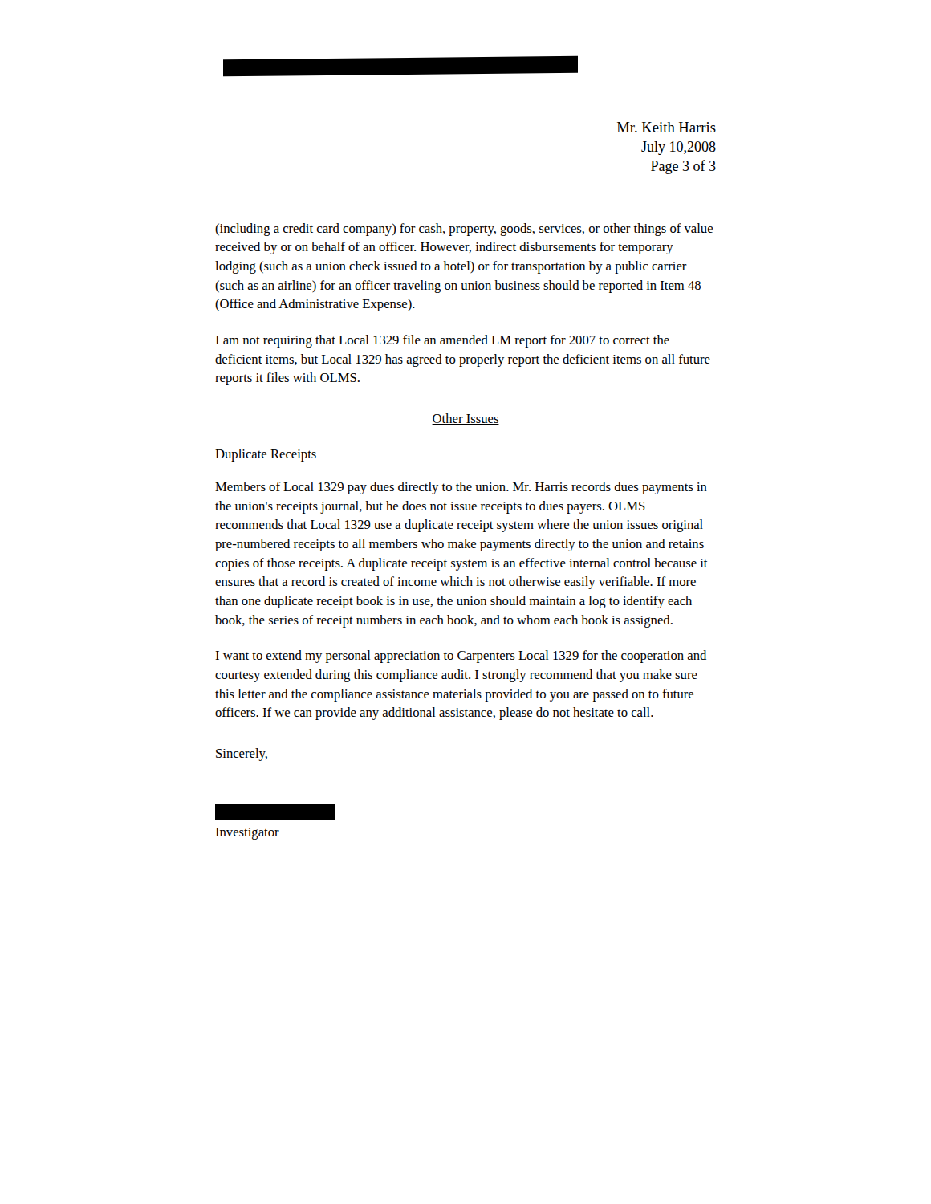Mr. Keith Harris
July 10,2008
Page 3 of 3
(including a credit card company) for cash, property, goods, services, or other things of value received by or on behalf of an officer. However, indirect disbursements for temporary lodging (such as a union check issued to a hotel) or for transportation by a public carrier (such as an airline) for an officer traveling on union business should be reported in Item 48 (Office and Administrative Expense).
I am not requiring that Local 1329 file an amended LM report for 2007 to correct the deficient items, but Local 1329 has agreed to properly report the deficient items on all future reports it files with OLMS.
Other Issues
Duplicate Receipts
Members of Local 1329 pay dues directly to the union. Mr. Harris records dues payments in the union's receipts journal, but he does not issue receipts to dues payers. OLMS recommends that Local 1329 use a duplicate receipt system where the union issues original pre-numbered receipts to all members who make payments directly to the union and retains copies of those receipts. A duplicate receipt system is an effective internal control because it ensures that a record is created of income which is not otherwise easily verifiable. If more than one duplicate receipt book is in use, the union should maintain a log to identify each book, the series of receipt numbers in each book, and to whom each book is assigned.
I want to extend my personal appreciation to Carpenters Local 1329 for the cooperation and courtesy extended during this compliance audit. I strongly recommend that you make sure this letter and the compliance assistance materials provided to you are passed on to future officers. If we can provide any additional assistance, please do not hesitate to call.
Sincerely,
Investigator